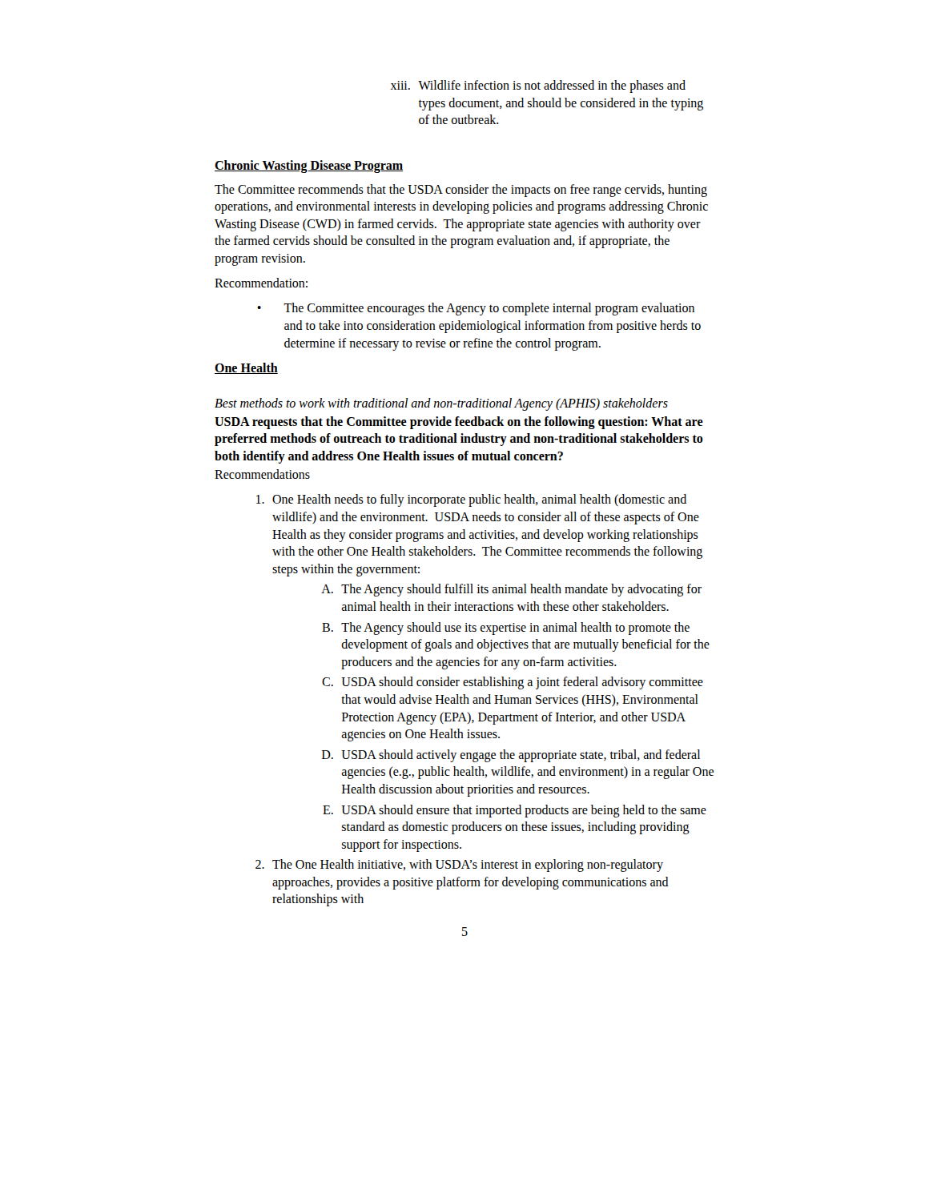xiii. Wildlife infection is not addressed in the phases and types document, and should be considered in the typing of the outbreak.
Chronic Wasting Disease Program
The Committee recommends that the USDA consider the impacts on free range cervids, hunting operations, and environmental interests in developing policies and programs addressing Chronic Wasting Disease (CWD) in farmed cervids. The appropriate state agencies with authority over the farmed cervids should be consulted in the program evaluation and, if appropriate, the program revision.
Recommendation:
The Committee encourages the Agency to complete internal program evaluation and to take into consideration epidemiological information from positive herds to determine if necessary to revise or refine the control program.
One Health
Best methods to work with traditional and non-traditional Agency (APHIS) stakeholders
USDA requests that the Committee provide feedback on the following question: What are preferred methods of outreach to traditional industry and non-traditional stakeholders to both identify and address One Health issues of mutual concern?
Recommendations
One Health needs to fully incorporate public health, animal health (domestic and wildlife) and the environment. USDA needs to consider all of these aspects of One Health as they consider programs and activities, and develop working relationships with the other One Health stakeholders. The Committee recommends the following steps within the government:
The Agency should fulfill its animal health mandate by advocating for animal health in their interactions with these other stakeholders.
The Agency should use its expertise in animal health to promote the development of goals and objectives that are mutually beneficial for the producers and the agencies for any on-farm activities.
USDA should consider establishing a joint federal advisory committee that would advise Health and Human Services (HHS), Environmental Protection Agency (EPA), Department of Interior, and other USDA agencies on One Health issues.
USDA should actively engage the appropriate state, tribal, and federal agencies (e.g., public health, wildlife, and environment) in a regular One Health discussion about priorities and resources.
USDA should ensure that imported products are being held to the same standard as domestic producers on these issues, including providing support for inspections.
The One Health initiative, with USDA’s interest in exploring non-regulatory approaches, provides a positive platform for developing communications and relationships with
5